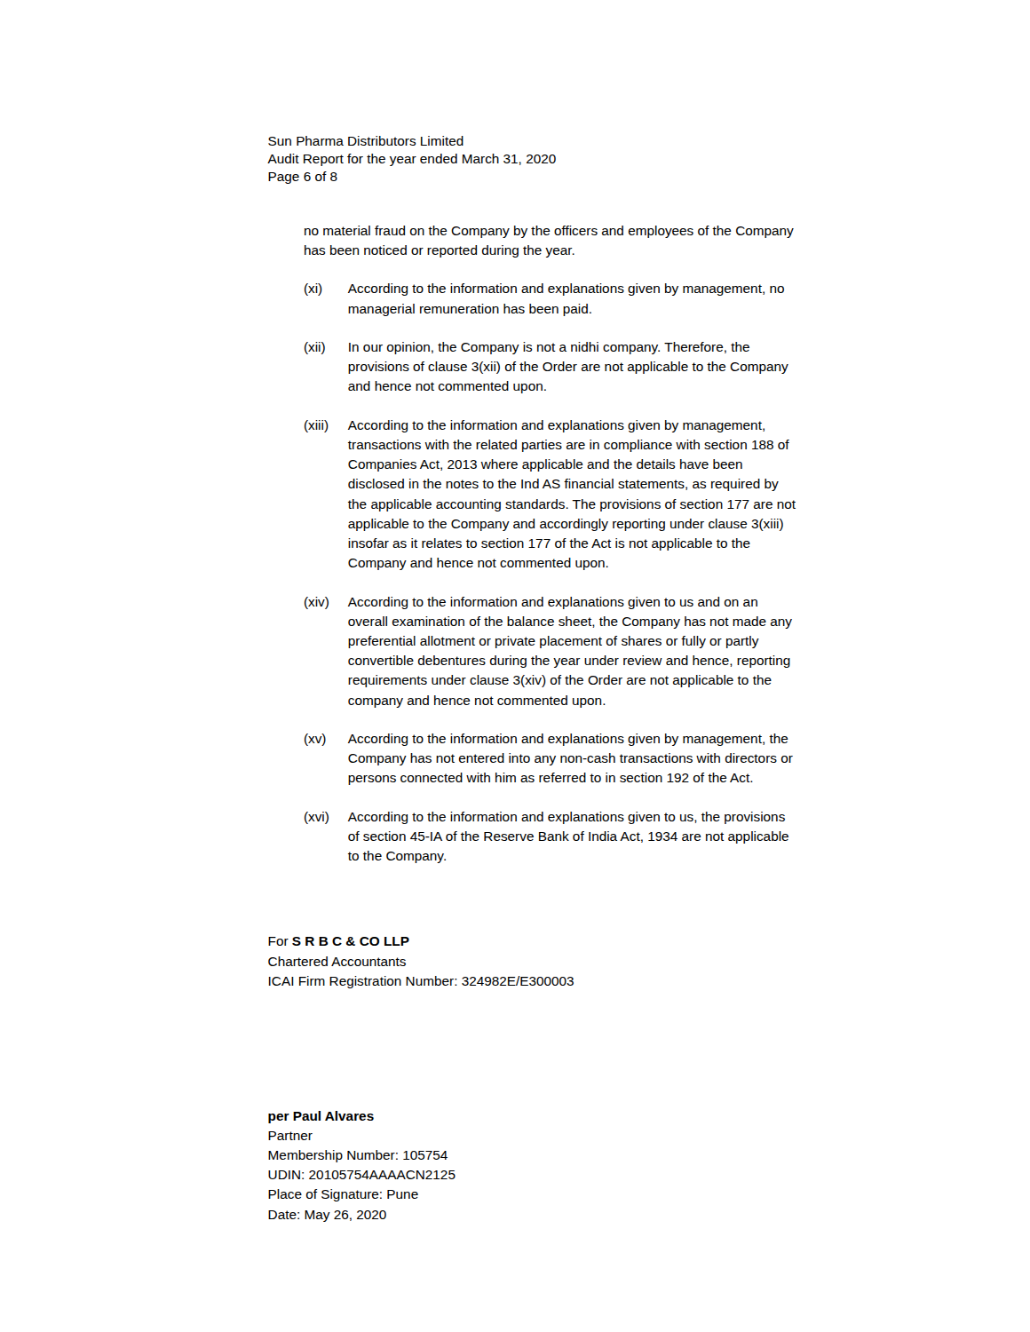Sun Pharma Distributors Limited
Audit Report for the year ended March 31, 2020
Page 6 of 8
no material fraud on the Company by the officers and employees of the Company has been noticed or reported during the year.
| (xi) | According to the information and explanations given by management, no managerial remuneration has been paid. |
| (xii) | In our opinion, the Company is not a nidhi company. Therefore, the provisions of clause 3(xii) of the Order are not applicable to the Company and hence not commented upon. |
| (xiii) | According to the information and explanations given by management, transactions with the related parties are in compliance with section 188 of Companies Act, 2013 where applicable and the details have been disclosed in the notes to the Ind AS financial statements, as required by the applicable accounting standards. The provisions of section 177 are not applicable to the Company and accordingly reporting under clause 3(xiii) insofar as it relates to section 177 of the Act is not applicable to the Company and hence not commented upon. |
| (xiv) | According to the information and explanations given to us and on an overall examination of the balance sheet, the Company has not made any preferential allotment or private placement of shares or fully or partly convertible debentures during the year under review and hence, reporting requirements under clause 3(xiv) of the Order are not applicable to the company and hence not commented upon. |
| (xv) | According to the information and explanations given by management, the Company has not entered into any non-cash transactions with directors or persons connected with him as referred to in section 192 of the Act. |
| (xvi) | According to the information and explanations given to us, the provisions of section 45-IA of the Reserve Bank of India Act, 1934 are not applicable to the Company. |
For S R B C & CO LLP
Chartered Accountants
ICAI Firm Registration Number: 324982E/E300003
per Paul Alvares
Partner
Membership Number: 105754
UDIN: 20105754AAAACN2125
Place of Signature: Pune
Date: May 26, 2020